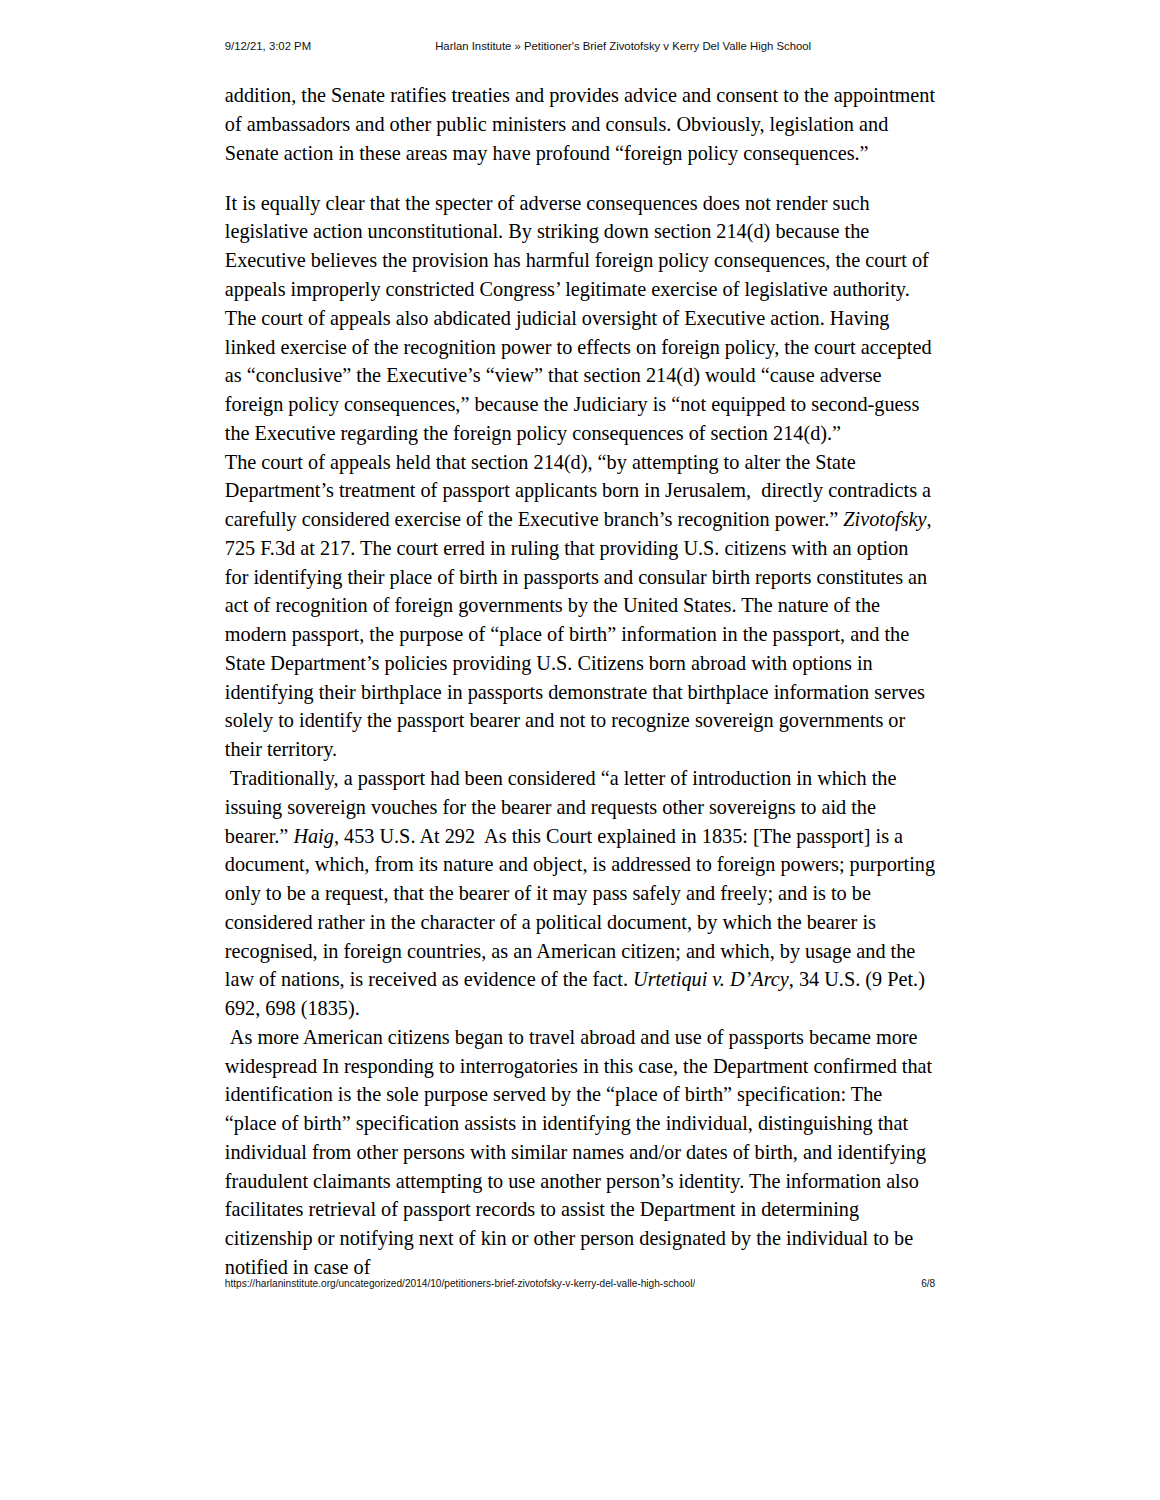9/12/21, 3:02 PM Harlan Institute » Petitioner's Brief Zivotofsky v Kerry Del Valle High School
addition, the Senate ratifies treaties and provides advice and consent to the appointment of ambassadors and other public ministers and consuls. Obviously, legislation and Senate action in these areas may have profound “foreign policy consequences.”
It is equally clear that the specter of adverse consequences does not render such legislative action unconstitutional. By striking down section 214(d) because the Executive believes the provision has harmful foreign policy consequences, the court of appeals improperly constricted Congress’ legitimate exercise of legislative authority.
The court of appeals also abdicated judicial oversight of Executive action. Having linked exercise of the recognition power to effects on foreign policy, the court accepted as “conclusive” the Executive’s “view” that section 214(d) would “cause adverse foreign policy consequences,” because the Judiciary is “not equipped to second-guess the Executive regarding the foreign policy consequences of section 214(d).”
The court of appeals held that section 214(d), “by attempting to alter the State Department’s treatment of passport applicants born in Jerusalem, directly contradicts a carefully considered exercise of the Executive branch’s recognition power.” Zivotofsky, 725 F.3d at 217. The court erred in ruling that providing U.S. citizens with an option for identifying their place of birth in passports and consular birth reports constitutes an act of recognition of foreign governments by the United States. The nature of the modern passport, the purpose of “place of birth” information in the passport, and the State Department’s policies providing U.S. Citizens born abroad with options in identifying their birthplace in passports demonstrate that birthplace information serves solely to identify the passport bearer and not to recognize sovereign governments or their territory.
Traditionally, a passport had been considered “a letter of introduction in which the issuing sovereign vouches for the bearer and requests other sovereigns to aid the bearer.” Haig, 453 U.S. At 292 As this Court explained in 1835: [The passport] is a document, which, from its nature and object, is addressed to foreign powers; purporting only to be a request, that the bearer of it may pass safely and freely; and is to be considered rather in the character of a political document, by which the bearer is recognised, in foreign countries, as an American citizen; and which, by usage and the law of nations, is received as evidence of the fact. Urtetiqui v. D’Arcy, 34 U.S. (9 Pet.) 692, 698 (1835).
As more American citizens began to travel abroad and use of passports became more widespread In responding to interrogatories in this case, the Department confirmed that identification is the sole purpose served by the “place of birth” specification: The “place of birth” specification assists in identifying the individual, distinguishing that individual from other persons with similar names and/or dates of birth, and identifying fraudulent claimants attempting to use another person’s identity. The information also facilitates retrieval of passport records to assist the Department in determining citizenship or notifying next of kin or other person designated by the individual to be notified in case of
https://harlaninstitute.org/uncategorized/2014/10/petitioners-brief-zivotofsky-v-kerry-del-valle-high-school/ 6/8